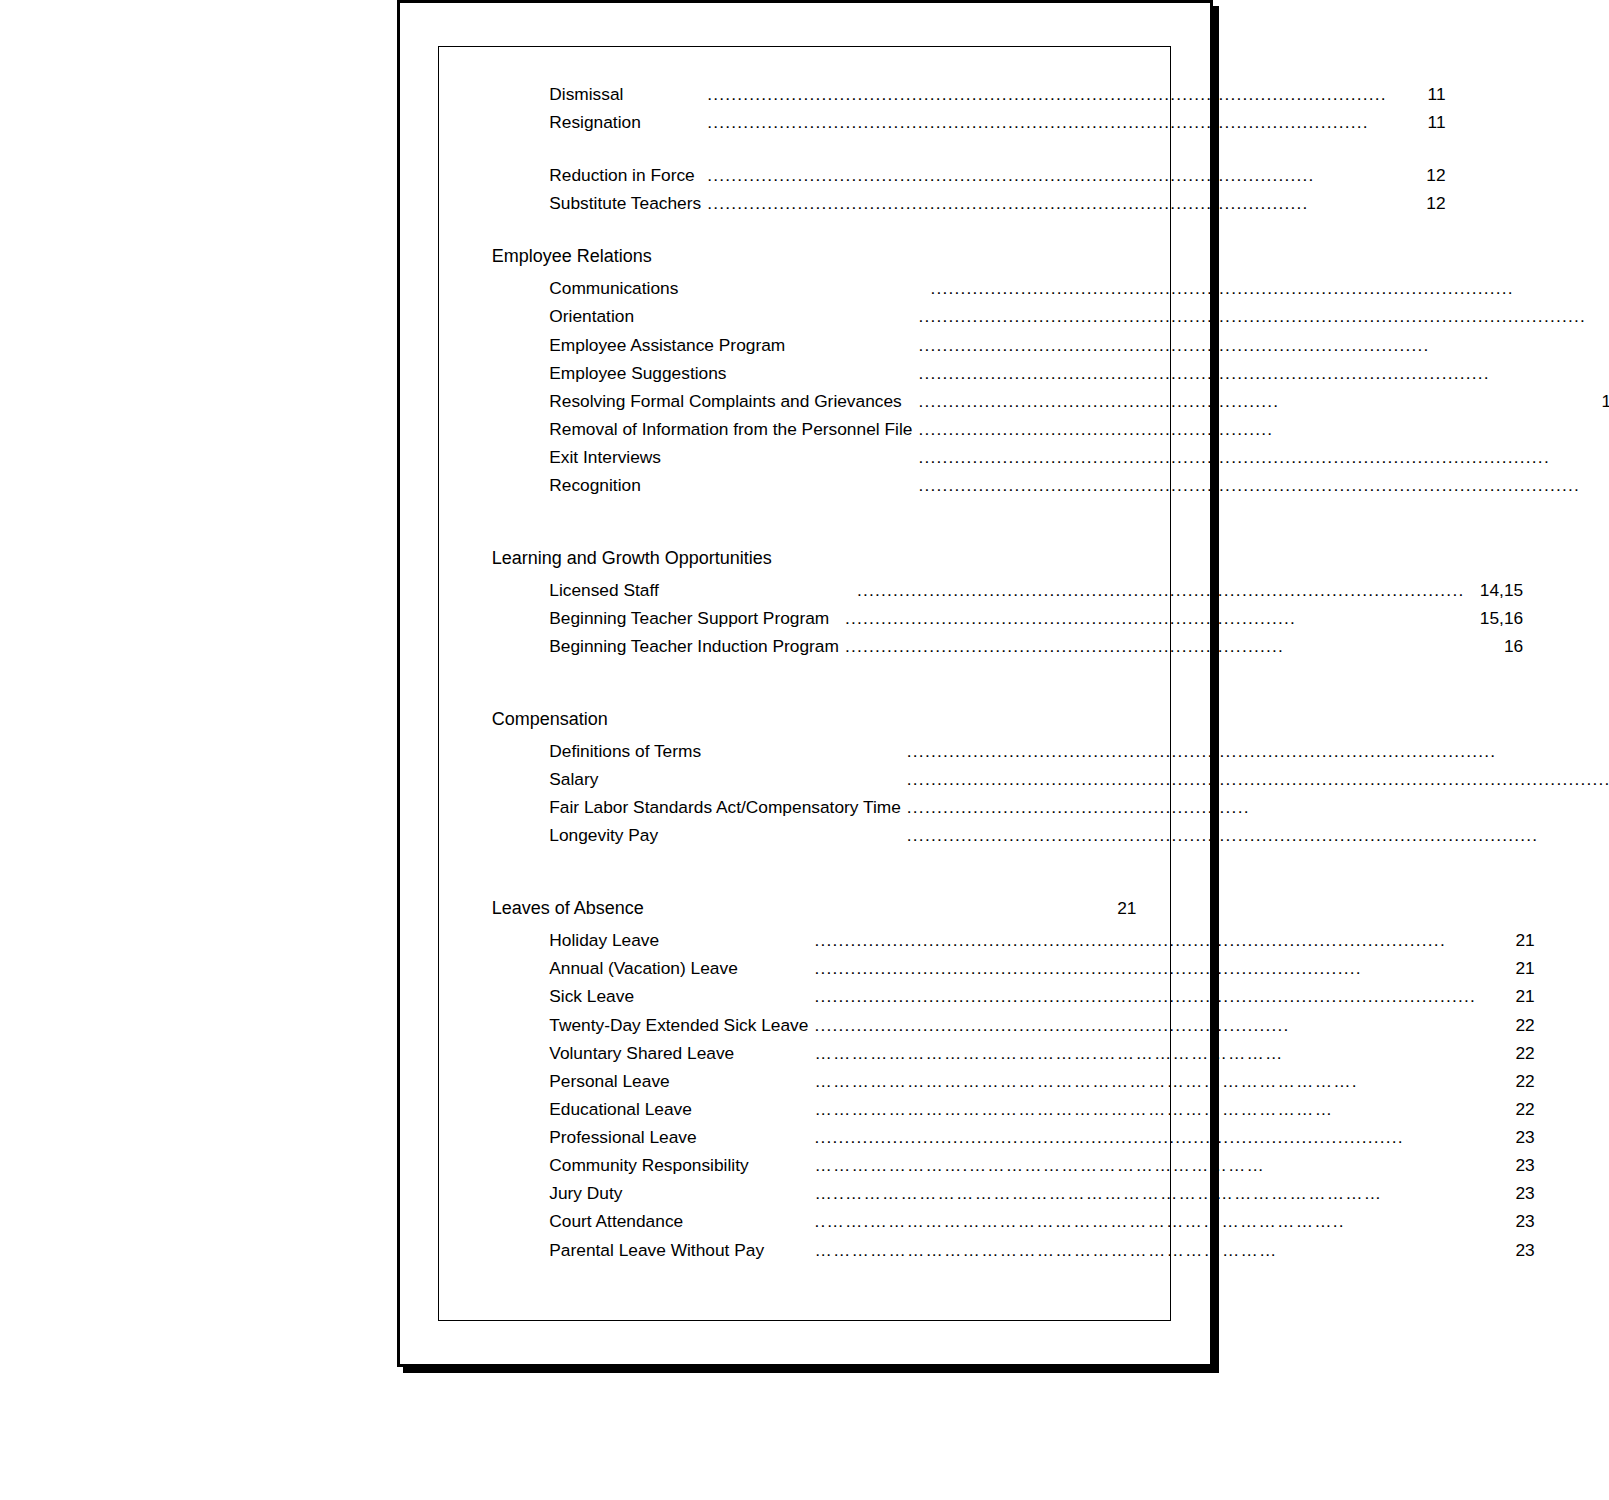| Dismissal | ................................................................................................................. | 11 |
| Resignation | .............................................................................................................. | 11 |
| Reduction in Force | ..................................................................................................... | 12 |
| Substitute Teachers | .................................................................................................... | 12 |
Employee Relations
| Communications | ................................................................................................. | 13 |
| Orientation | ............................................................................................................... | 13 |
| Employee Assistance Program | ..................................................................................... | 13 |
| Employee Suggestions | ............................................................................................... | 13 |
| Resolving Formal Complaints and Grievances | ............................................................ | 13,14 |
| Removal of Information from the Personnel File | ........................................................... | 14 |
| Exit Interviews | ......................................................................................................... | 14 |
| Recognition | .............................................................................................................. | 14 |
Learning and Growth Opportunities
| Licensed Staff | ..................................................................................................... | 14,15 |
| Beginning Teacher Support Program | ........................................................................... | 15,16 |
| Beginning Teacher Induction Program | ......................................................................... | 16 |
Compensation
| Definitions of Terms | .................................................................................................. | 17 |
| Salary | ..................................................................................................................... | 17 |
| Fair Labor Standards Act/Compensatory Time | ......................................................... | 18,19,20 |
| Longevity Pay | ......................................................................................................... | 20 |
Leaves of Absence 21
| Holiday Leave | ......................................................................................................... | 21 |
| Annual (Vacation) Leave | ........................................................................................... | 21 |
| Sick Leave | .............................................................................................................. | 21 |
| Twenty-Day Extended Sick Leave | ............................................................................... | 22 |
| Voluntary Shared Leave | ……………………………………….………………………… | 22 |
| Personal Leave | ……………………………………………………………………………. | 22 |
| Educational Leave | ………………………………………………………………………… | 22 |
| Professional Leave | .................................................................................................. | 23 |
| Community Responsibility | …………………….………………………………………… | 23 |
| Jury Duty | …..…………………………………………………………………………… | 23 |
| Court Attendance | ..…….………………………………………………………………….. | 23 |
| Parental Leave Without Pay | ………………………………………………………………… | 23 |